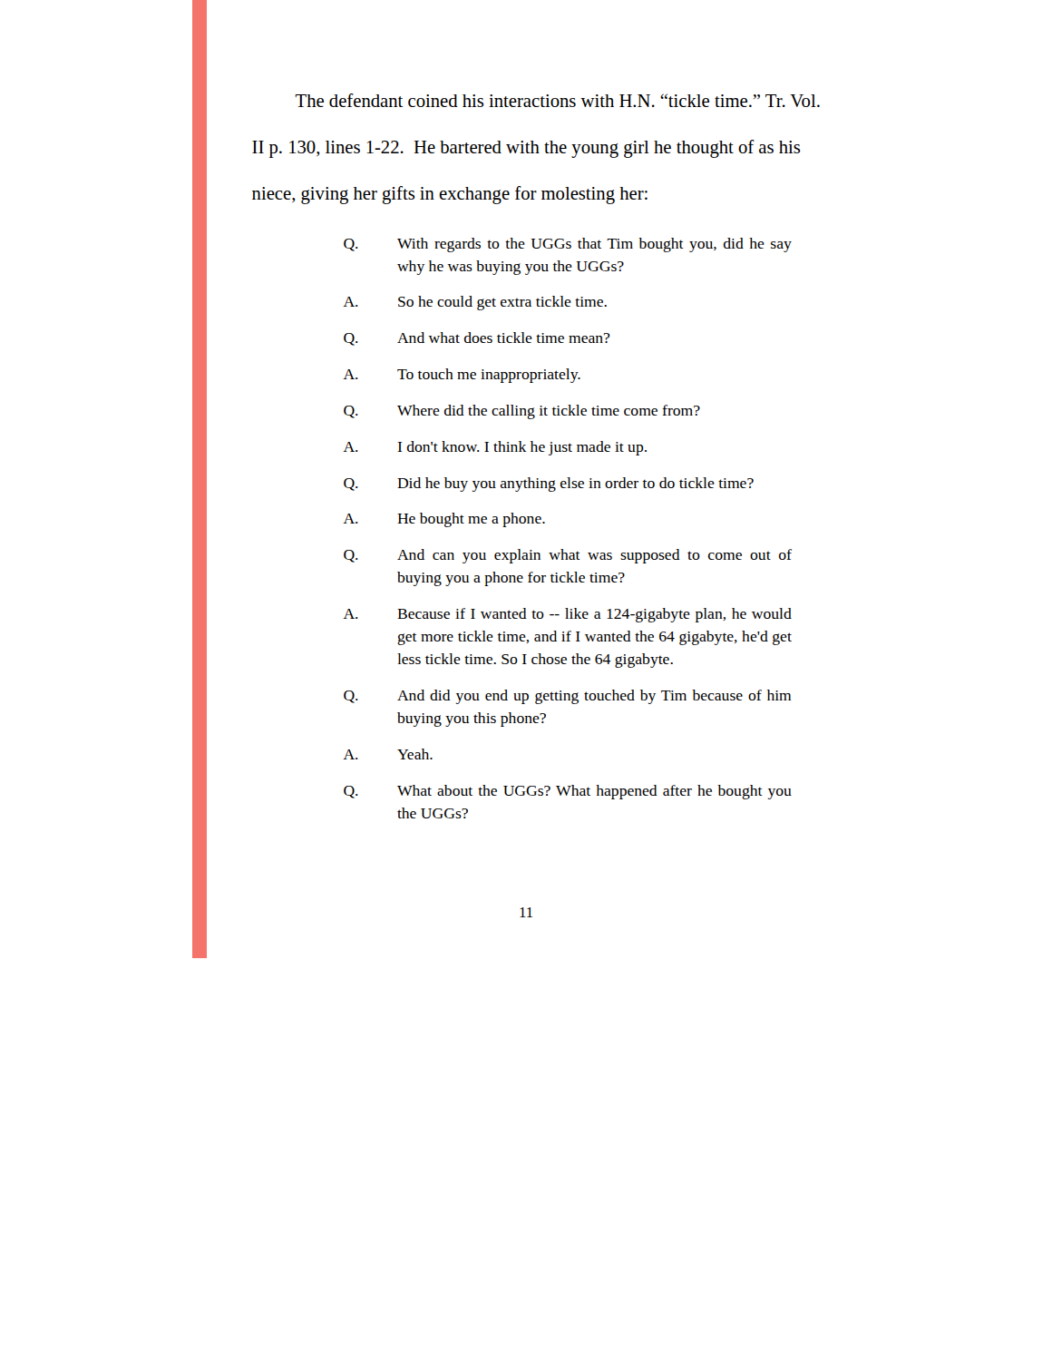The defendant coined his interactions with H.N. “tickle time.” Tr. Vol. II p. 130, lines 1-22. He bartered with the young girl he thought of as his niece, giving her gifts in exchange for molesting her:
Q. With regards to the UGGs that Tim bought you, did he say why he was buying you the UGGs?
A. So he could get extra tickle time.
Q. And what does tickle time mean?
A. To touch me inappropriately.
Q. Where did the calling it tickle time come from?
A. I don't know. I think he just made it up.
Q. Did he buy you anything else in order to do tickle time?
A. He bought me a phone.
Q. And can you explain what was supposed to come out of buying you a phone for tickle time?
A. Because if I wanted to -- like a 124-gigabyte plan, he would get more tickle time, and if I wanted the 64 gigabyte, he'd get less tickle time. So I chose the 64 gigabyte.
Q. And did you end up getting touched by Tim because of him buying you this phone?
A. Yeah.
Q. What about the UGGs? What happened after he bought you the UGGs?
11